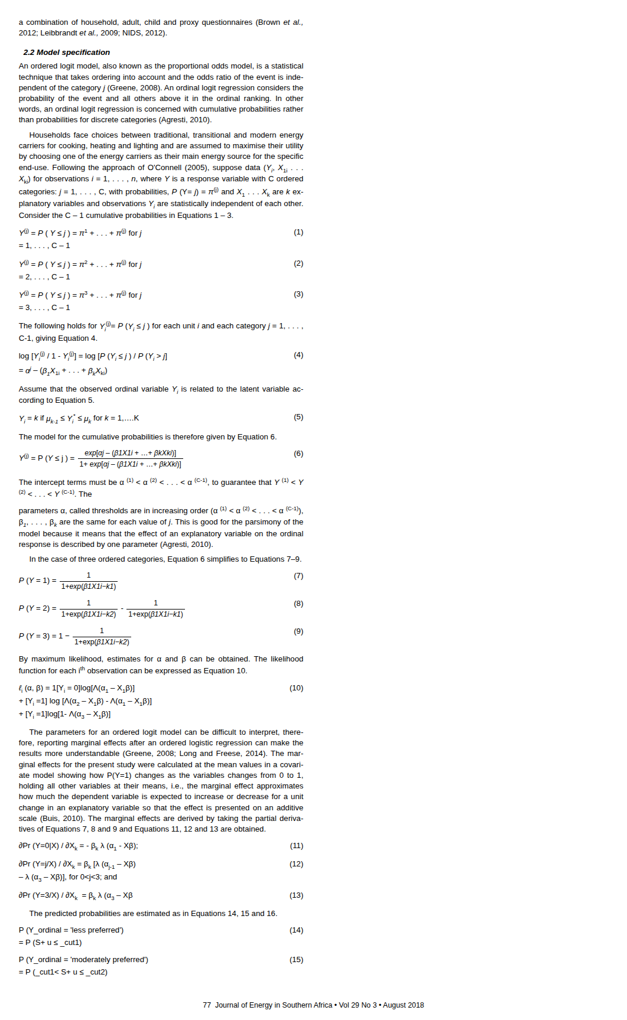a combination of household, adult, child and proxy questionnaires (Brown et al., 2012; Leibbrandt et al., 2009; NIDS, 2012).
2.2 Model specification
An ordered logit model, also known as the proportional odds model, is a statistical technique that takes ordering into account and the odds ratio of the event is independent of the category j (Greene, 2008). An ordinal logit regression considers the probability of the event and all others above it in the ordinal ranking. In other words, an ordinal logit regression is concerned with cumulative probabilities rather than probabilities for discrete categories (Agresti, 2010).
Households face choices between traditional, transitional and modern energy carriers for cooking, heating and lighting and are assumed to maximise their utility by choosing one of the energy carriers as their main energy source for the specific end-use. Following the approach of O'Connell (2005), suppose data (Yi, X1i . . . Xki) for observations i = 1, . . . , n, where Y is a response variable with C ordered categories: j = 1, . . . , C, with probabilities, P (Y= j) = π(j) and X1 . . . Xk are k explanatory variables and observations Yi are statistically independent of each other. Consider the C – 1 cumulative probabilities in Equations 1 – 3.
Y(j) = P ( Y ≤ j ) = π1 + . . . + π(j) for j = 1, . . . , C – 1
(1)
Y(j) = P ( Y ≤ j ) = π2 + . . . + π(j) for j = 2, . . . , C – 1
(2)
Y(j) = P ( Y ≤ j ) = π3 + . . . + π(j) for j = 3, . . . , C – 1
(3)
The following holds for Yi(j)= P (Yi ≤ j ) for each unit i and each category j = 1, . . . , C-1, giving Equation 4.
log [Yi(j) / 1 - Yi(j)] = log [P (Yi ≤ j ) / P (Yi > j] = αj – (β1X1i + . . . + βkXki)
(4)
Assume that the observed ordinal variable Yi is related to the latent variable according to Equation 5.
Yi = k if μk-1 ≤ Yi* ≤ μk for k = 1,….K
(5)
The model for the cumulative probabilities is therefore given by Equation 6.
Y(j) = P (Y ≤ j ) = exp[αj – (β1X1i + …+ βkXki)] 1+ exp[αj – (β1X1i + …+ βkXki)]
(6)
The intercept terms must be α (1) < α (2) < . . . < α (C-1), to guarantee that Y (1) < Y (2) < . . . < Y (C-1). The
parameters α, called thresholds are in increasing order (α (1) < α (2) < . . . < α (C-1)), β1, . . . , βk are the same for each value of j. This is good for the parsimony of the model because it means that the effect of an explanatory variable on the ordinal response is described by one parameter (Agresti, 2010).
In the case of three ordered categories, Equation 6 simplifies to Equations 7–9.
P (Y = 1) = 1 1+exp(β1X1i−k1)
(7)
P (Y = 2) = 1 1+exp(β1X1i−k2) - 1 1+exp(β1X1i−k1)
(8)
P (Y = 3) = 1 − 1 1+exp(β1X1i−k2)
(9)
By maximum likelihood, estimates for α and β can be obtained. The likelihood function for each ith observation can be expressed as Equation 10.
ℓi (α, β) = 1[Yi = 0]log[Λ(α1 – X1β)] + [Yi =1] log [Λ(α2 – X1β) - Λ(α1 – X1β)] + [Yi =1]log[1- Λ(α3 – X1β)]
(10)
The parameters for an ordered logit model can be difficult to interpret, therefore, reporting marginal effects after an ordered logistic regression can make the results more understandable (Greene, 2008; Long and Freese, 2014). The marginal effects for the present study were calculated at the mean values in a covariate model showing how P(Y=1) changes as the variables changes from 0 to 1, holding all other variables at their means, i.e., the marginal effect approximates how much the dependent variable is expected to increase or decrease for a unit change in an explanatory variable so that the effect is presented on an additive scale (Buis, 2010). The marginal effects are derived by taking the partial derivatives of Equations 7, 8 and 9 and Equations 11, 12 and 13 are obtained.
∂Pr (Y=0|X) / ∂Xk = - βk λ (α1 - Xβ);
(11)
∂Pr (Y=j/X) / ∂Xk = βk [λ (αj-1 – Xβ) – λ (α3 – Xβ)], for 0<j<3; and
(12)
∂Pr (Y=3/X) / ∂Xk = βk λ (α3 – Xβ
(13)
The predicted probabilities are estimated as in Equations 14, 15 and 16.
P (Y_ordinal = 'less preferred') = P (S+ u ≤ _cut1)
(14)
P (Y_ordinal = 'moderately preferred') = P (_cut1< S+ u ≤ _cut2)
(15)
77 Journal of Energy in Southern Africa • Vol 29 No 3 • August 2018